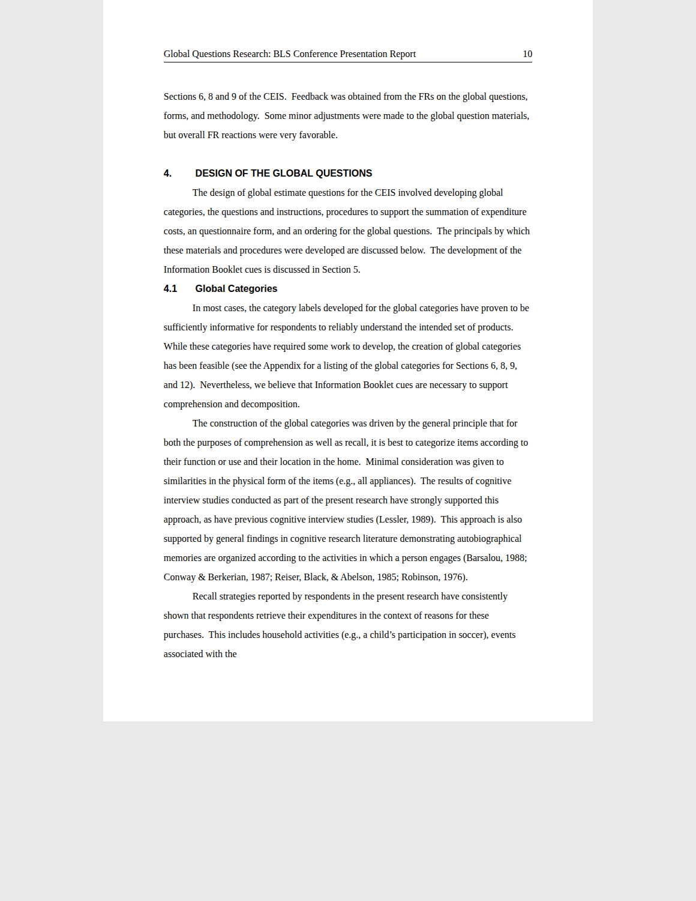Global Questions Research: BLS Conference Presentation Report 10
Sections 6, 8 and 9 of the CEIS. Feedback was obtained from the FRs on the global questions, forms, and methodology. Some minor adjustments were made to the global question materials, but overall FR reactions were very favorable.
4. DESIGN OF THE GLOBAL QUESTIONS
The design of global estimate questions for the CEIS involved developing global categories, the questions and instructions, procedures to support the summation of expenditure costs, an questionnaire form, and an ordering for the global questions. The principals by which these materials and procedures were developed are discussed below. The development of the Information Booklet cues is discussed in Section 5.
4.1 Global Categories
In most cases, the category labels developed for the global categories have proven to be sufficiently informative for respondents to reliably understand the intended set of products. While these categories have required some work to develop, the creation of global categories has been feasible (see the Appendix for a listing of the global categories for Sections 6, 8, 9, and 12). Nevertheless, we believe that Information Booklet cues are necessary to support comprehension and decomposition.
The construction of the global categories was driven by the general principle that for both the purposes of comprehension as well as recall, it is best to categorize items according to their function or use and their location in the home. Minimal consideration was given to similarities in the physical form of the items (e.g., all appliances). The results of cognitive interview studies conducted as part of the present research have strongly supported this approach, as have previous cognitive interview studies (Lessler, 1989). This approach is also supported by general findings in cognitive research literature demonstrating autobiographical memories are organized according to the activities in which a person engages (Barsalou, 1988; Conway & Berkerian, 1987; Reiser, Black, & Abelson, 1985; Robinson, 1976).
Recall strategies reported by respondents in the present research have consistently shown that respondents retrieve their expenditures in the context of reasons for these purchases. This includes household activities (e.g., a child’s participation in soccer), events associated with the